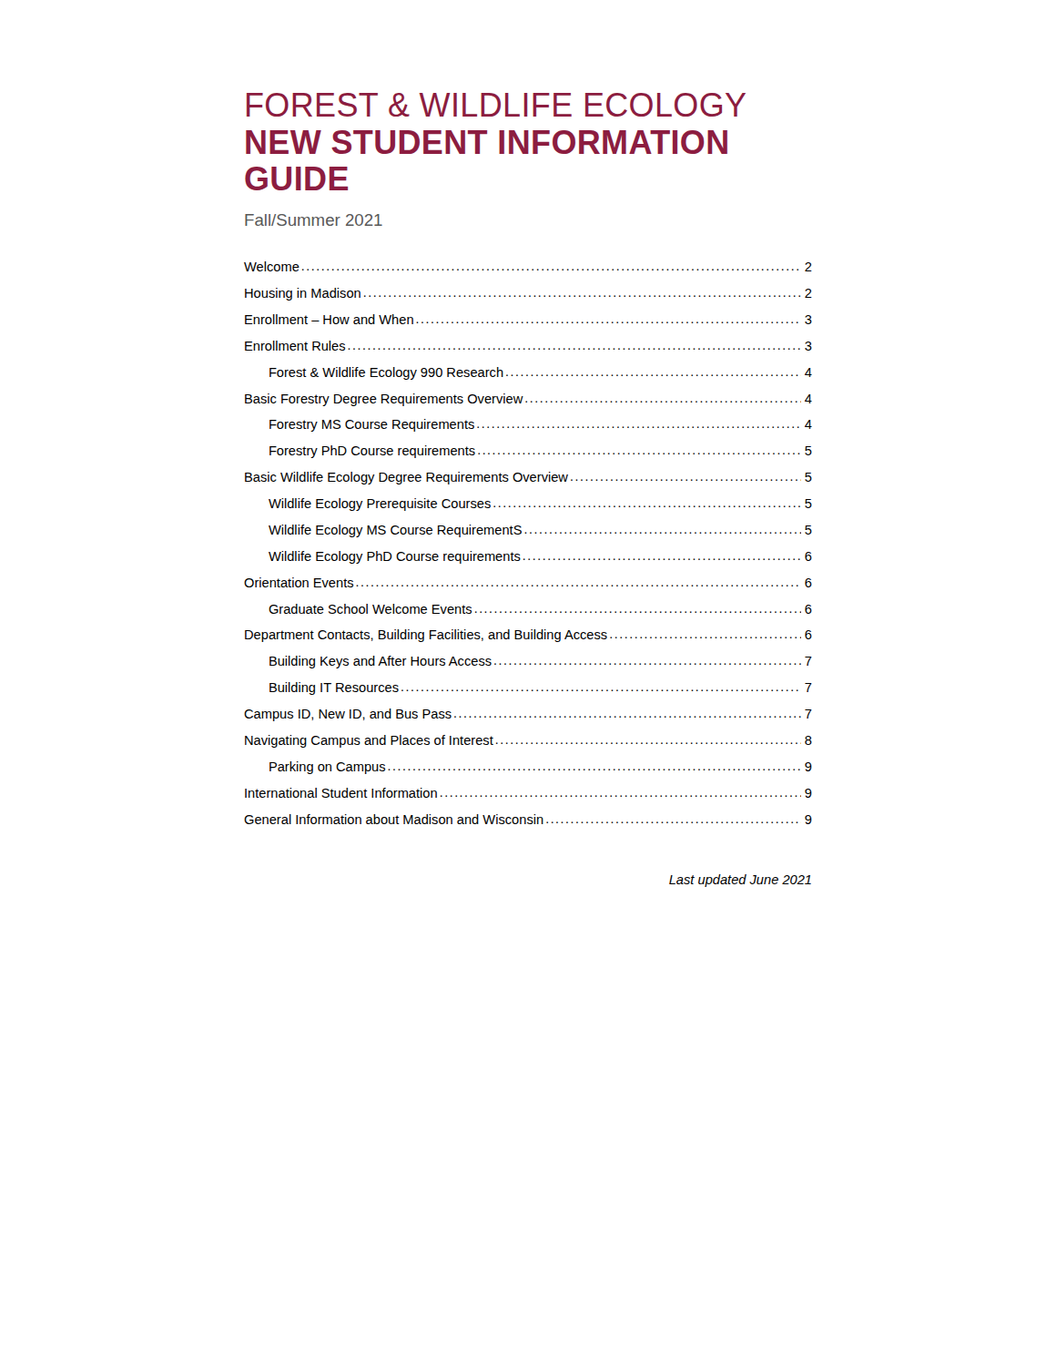FOREST & WILDLIFE ECOLOGY
NEW STUDENT INFORMATION GUIDE
Fall/Summer 2021
Welcome .................................................................................................................................................. 2
Housing in Madison ................................................................................................................................. 2
Enrollment – How and When ................................................................................................................. 3
Enrollment Rules .................................................................................................................................... 3
Forest & Wildlife Ecology 990 Research ................................................................................................. 4
Basic Forestry Degree Requirements Overview ......................................................................................... 4
Forestry MS Course Requirements ....................................................................................................... 4
Forestry PhD Course requirements ....................................................................................................... 5
Basic Wildlife Ecology Degree Requirements Overview ............................................................................. 5
Wildlife Ecology Prerequisite Courses ................................................................................................... 5
Wildlife Ecology MS Course RequirementS ............................................................................................. 5
Wildlife Ecology PhD Course requirements ............................................................................................. 6
Orientation Events ................................................................................................................................ 6
Graduate School Welcome Events ....................................................................................................... 6
Department Contacts, Building Facilities, and Building Access ................................................................. 6
Building Keys and After Hours Access ................................................................................................... 7
Building IT Resources ......................................................................................................................... 7
Campus ID, New ID, and Bus Pass ............................................................................................................. 7
Navigating Campus and Places of Interest ................................................................................................. 8
Parking on Campus ............................................................................................................................ 9
International Student Information ............................................................................................................. 9
General Information about Madison and Wisconsin ................................................................................. 9
Last updated June 2021